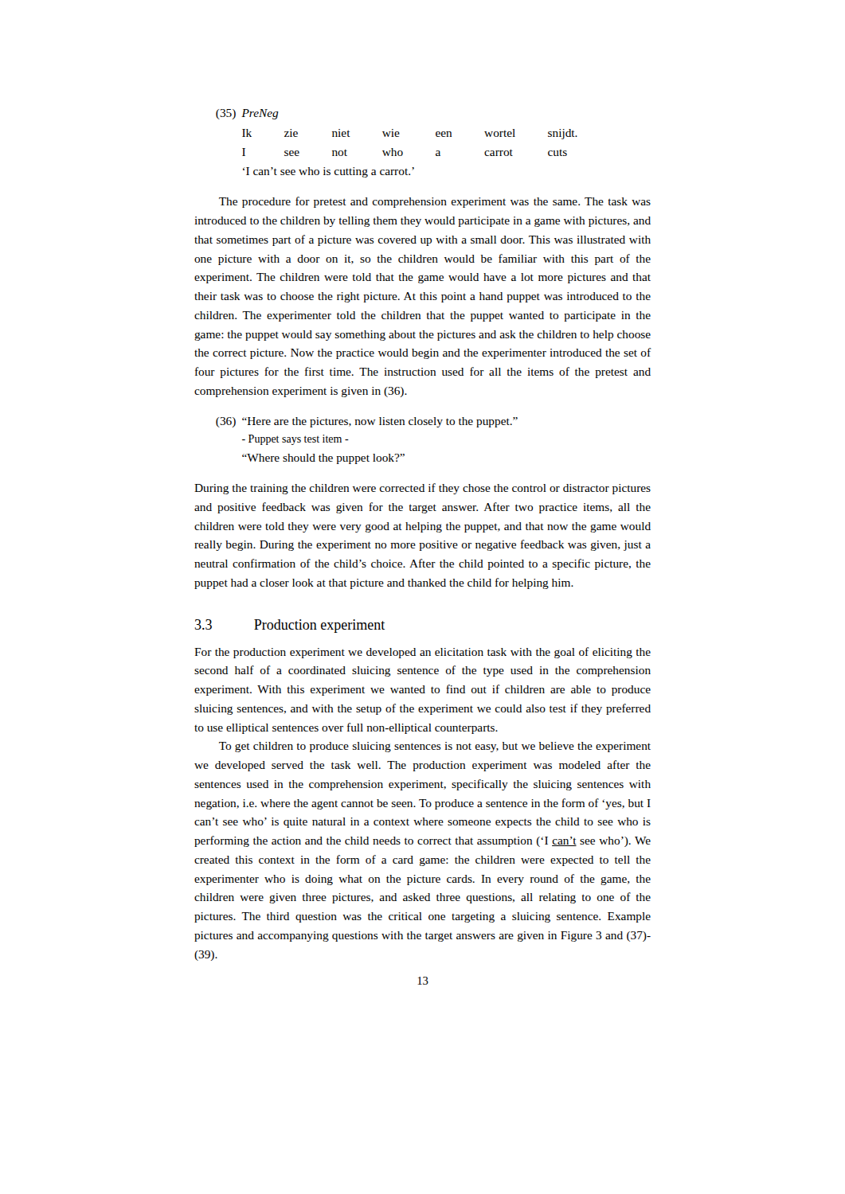(35)
PreNeg
| Ik | zie | niet | wie | een | wortel | snijdt. |
| I | see | not | who | a | carrot | cuts |
‘I can’t see who is cutting a carrot.’
The procedure for pretest and comprehension experiment was the same. The task was introduced to the children by telling them they would participate in a game with pictures, and that sometimes part of a picture was covered up with a small door. This was illustrated with one picture with a door on it, so the children would be familiar with this part of the experiment. The children were told that the game would have a lot more pictures and that their task was to choose the right picture. At this point a hand puppet was introduced to the children. The experimenter told the children that the puppet wanted to participate in the game: the puppet would say something about the pictures and ask the children to help choose the correct picture. Now the practice would begin and the experimenter introduced the set of four pictures for the first time. The instruction used for all the items of the pretest and comprehension experiment is given in (36).
(36)
“Here are the pictures, now listen closely to the puppet.”
- Puppet says test item -
“Where should the puppet look?”
During the training the children were corrected if they chose the control or distractor pictures and positive feedback was given for the target answer. After two practice items, all the children were told they were very good at helping the puppet, and that now the game would really begin. During the experiment no more positive or negative feedback was given, just a neutral confirmation of the child’s choice. After the child pointed to a specific picture, the puppet had a closer look at that picture and thanked the child for helping him.
3.3 Production experiment
For the production experiment we developed an elicitation task with the goal of eliciting the second half of a coordinated sluicing sentence of the type used in the comprehension experiment. With this experiment we wanted to find out if children are able to produce sluicing sentences, and with the setup of the experiment we could also test if they preferred to use elliptical sentences over full non-elliptical counterparts.
To get children to produce sluicing sentences is not easy, but we believe the experiment we developed served the task well. The production experiment was modeled after the sentences used in the comprehension experiment, specifically the sluicing sentences with negation, i.e. where the agent cannot be seen. To produce a sentence in the form of ‘yes, but I can’t see who’ is quite natural in a context where someone expects the child to see who is performing the action and the child needs to correct that assumption (‘I can’t see who’). We created this context in the form of a card game: the children were expected to tell the experimenter who is doing what on the picture cards. In every round of the game, the children were given three pictures, and asked three questions, all relating to one of the pictures. The third question was the critical one targeting a sluicing sentence. Example pictures and accompanying questions with the target answers are given in Figure 3 and (37)-(39).
13